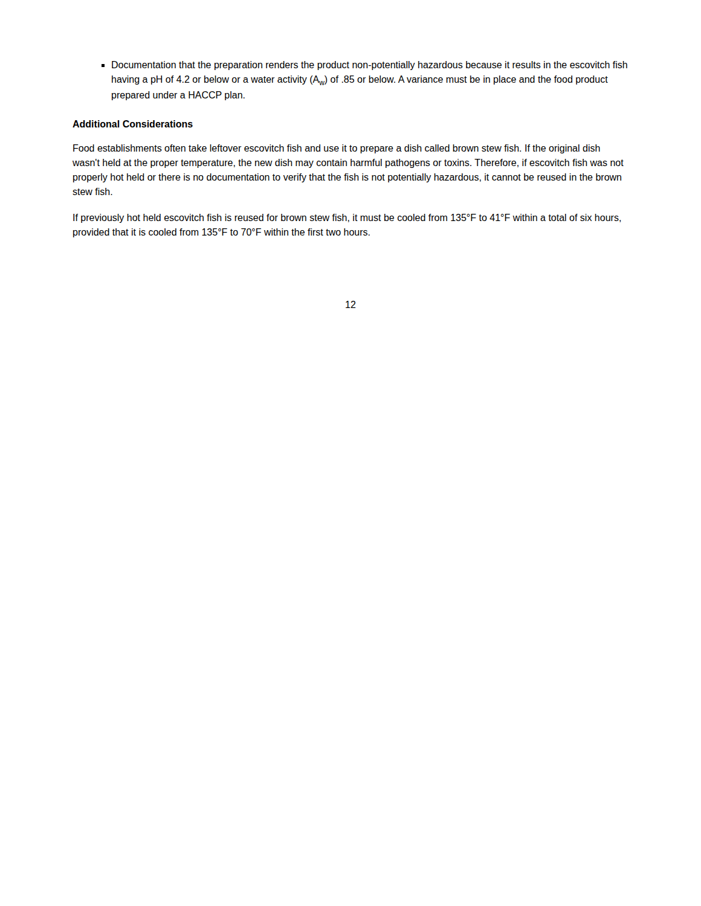Documentation that the preparation renders the product non-potentially hazardous because it results in the escovitch fish having a pH of 4.2 or below or a water activity (Aw) of .85 or below. A variance must be in place and the food product prepared under a HACCP plan.
Additional Considerations
Food establishments often take leftover escovitch fish and use it to prepare a dish called brown stew fish. If the original dish wasn't held at the proper temperature, the new dish may contain harmful pathogens or toxins. Therefore, if escovitch fish was not properly hot held or there is no documentation to verify that the fish is not potentially hazardous, it cannot be reused in the brown stew fish.
If previously hot held escovitch fish is reused for brown stew fish, it must be cooled from 135°F to 41°F within a total of six hours, provided that it is cooled from 135°F to 70°F within the first two hours.
12